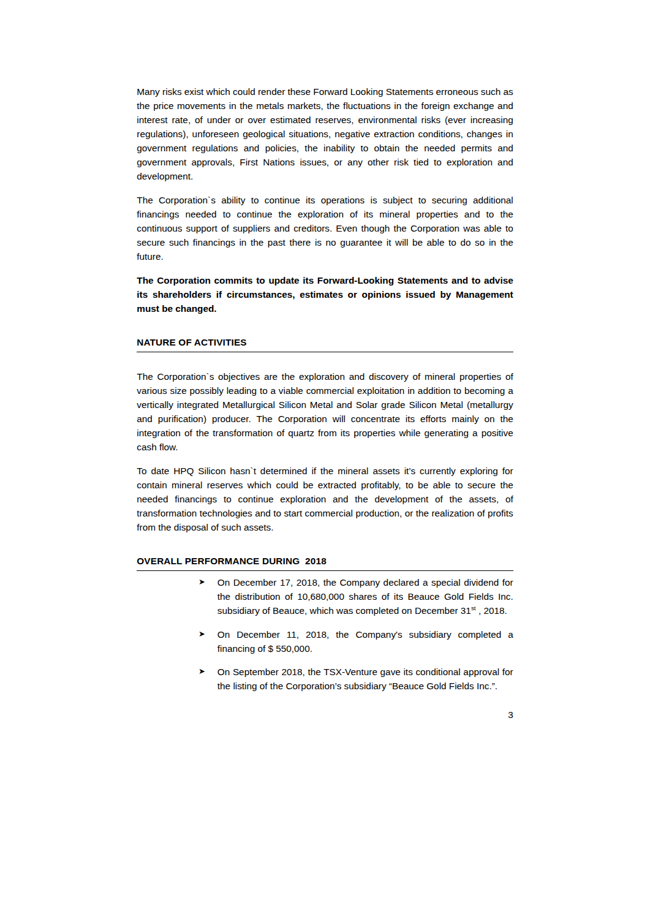Many risks exist which could render these Forward Looking Statements erroneous such as the price movements in the metals markets, the fluctuations in the foreign exchange and interest rate, of under or over estimated reserves, environmental risks (ever increasing regulations), unforeseen geological situations, negative extraction conditions, changes in government regulations and policies, the inability to obtain the needed permits and government approvals, First Nations issues, or any other risk tied to exploration and development.
The Corporation`s ability to continue its operations is subject to securing additional financings needed to continue the exploration of its mineral properties and to the continuous support of suppliers and creditors. Even though the Corporation was able to secure such financings in the past there is no guarantee it will be able to do so in the future.
The Corporation commits to update its Forward-Looking Statements and to advise its shareholders if circumstances, estimates or opinions issued by Management must be changed.
NATURE OF ACTIVITIES
The Corporation`s objectives are the exploration and discovery of mineral properties of various size possibly leading to a viable commercial exploitation in addition to becoming a vertically integrated Metallurgical Silicon Metal and Solar grade Silicon Metal (metallurgy and purification) producer. The Corporation will concentrate its efforts mainly on the integration of the transformation of quartz from its properties while generating a positive cash flow.
To date HPQ Silicon hasn`t determined if the mineral assets it’s currently exploring for contain mineral reserves which could be extracted profitably, to be able to secure the needed financings to continue exploration and the development of the assets, of transformation technologies and to start commercial production, or the realization of profits from the disposal of such assets.
OVERALL PERFORMANCE DURING 2018
On December 17, 2018, the Company declared a special dividend for the distribution of 10,680,000 shares of its Beauce Gold Fields Inc. subsidiary of Beauce, which was completed on December 31st , 2018.
On December 11, 2018, the Company's subsidiary completed a financing of $ 550,000.
On September 2018, the TSX-Venture gave its conditional approval for the listing of the Corporation’s subsidiary “Beauce Gold Fields Inc.”.
3